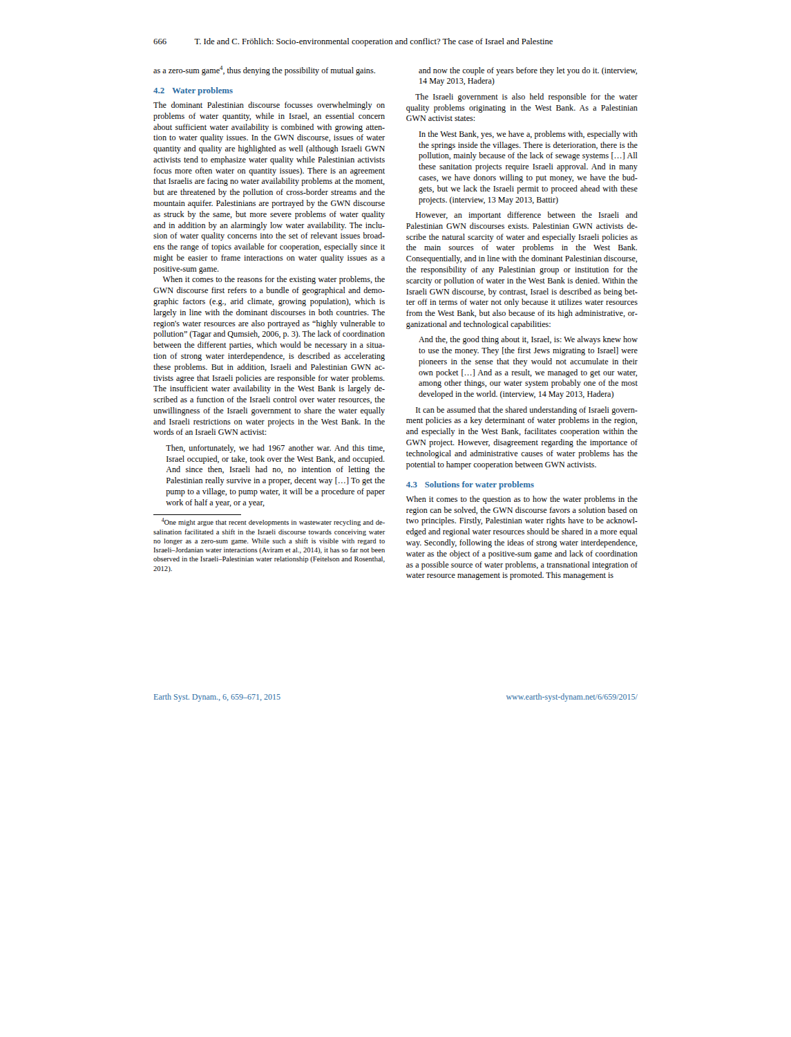666 T. Ide and C. Fröhlich: Socio-environmental cooperation and conflict? The case of Israel and Palestine
as a zero-sum game4, thus denying the possibility of mutual gains.
4.2 Water problems
The dominant Palestinian discourse focusses overwhelmingly on problems of water quantity, while in Israel, an essential concern about sufficient water availability is combined with growing attention to water quality issues. In the GWN discourse, issues of water quantity and quality are highlighted as well (although Israeli GWN activists tend to emphasize water quality while Palestinian activists focus more often water on quantity issues). There is an agreement that Israelis are facing no water availability problems at the moment, but are threatened by the pollution of cross-border streams and the mountain aquifer. Palestinians are portrayed by the GWN discourse as struck by the same, but more severe problems of water quality and in addition by an alarmingly low water availability. The inclusion of water quality concerns into the set of relevant issues broadens the range of topics available for cooperation, especially since it might be easier to frame interactions on water quality issues as a positive-sum game.
When it comes to the reasons for the existing water problems, the GWN discourse first refers to a bundle of geographical and demographic factors (e.g., arid climate, growing population), which is largely in line with the dominant discourses in both countries. The region's water resources are also portrayed as “highly vulnerable to pollution” (Tagar and Qumsieh, 2006, p. 3). The lack of coordination between the different parties, which would be necessary in a situation of strong water interdependence, is described as accelerating these problems. But in addition, Israeli and Palestinian GWN activists agree that Israeli policies are responsible for water problems. The insufficient water availability in the West Bank is largely described as a function of the Israeli control over water resources, the unwillingness of the Israeli government to share the water equally and Israeli restrictions on water projects in the West Bank. In the words of an Israeli GWN activist:
Then, unfortunately, we had 1967 another war. And this time, Israel occupied, or take, took over the West Bank, and occupied. And since then, Israeli had no, no intention of letting the Palestinian really survive in a proper, decent way […] To get the pump to a village, to pump water, it will be a procedure of paper work of half a year, or a year,
4One might argue that recent developments in wastewater recycling and desalination facilitated a shift in the Israeli discourse towards conceiving water no longer as a zero-sum game. While such a shift is visible with regard to Israeli–Jordanian water interactions (Aviram et al., 2014), it has so far not been observed in the Israeli–Palestinian water relationship (Feitelson and Rosenthal, 2012).
and now the couple of years before they let you do it. (interview, 14 May 2013, Hadera)
The Israeli government is also held responsible for the water quality problems originating in the West Bank. As a Palestinian GWN activist states:
In the West Bank, yes, we have a, problems with, especially with the springs inside the villages. There is deterioration, there is the pollution, mainly because of the lack of sewage systems […] All these sanitation projects require Israeli approval. And in many cases, we have donors willing to put money, we have the budgets, but we lack the Israeli permit to proceed ahead with these projects. (interview, 13 May 2013, Battir)
However, an important difference between the Israeli and Palestinian GWN discourses exists. Palestinian GWN activists describe the natural scarcity of water and especially Israeli policies as the main sources of water problems in the West Bank. Consequentially, and in line with the dominant Palestinian discourse, the responsibility of any Palestinian group or institution for the scarcity or pollution of water in the West Bank is denied. Within the Israeli GWN discourse, by contrast, Israel is described as being better off in terms of water not only because it utilizes water resources from the West Bank, but also because of its high administrative, organizational and technological capabilities:
And the, the good thing about it, Israel, is: We always knew how to use the money. They [the first Jews migrating to Israel] were pioneers in the sense that they would not accumulate in their own pocket […] And as a result, we managed to get our water, among other things, our water system probably one of the most developed in the world. (interview, 14 May 2013, Hadera)
It can be assumed that the shared understanding of Israeli government policies as a key determinant of water problems in the region, and especially in the West Bank, facilitates cooperation within the GWN project. However, disagreement regarding the importance of technological and administrative causes of water problems has the potential to hamper cooperation between GWN activists.
4.3 Solutions for water problems
When it comes to the question as to how the water problems in the region can be solved, the GWN discourse favors a solution based on two principles. Firstly, Palestinian water rights have to be acknowledged and regional water resources should be shared in a more equal way. Secondly, following the ideas of strong water interdependence, water as the object of a positive-sum game and lack of coordination as a possible source of water problems, a transnational integration of water resource management is promoted. This management is
Earth Syst. Dynam., 6, 659–671, 2015
www.earth-syst-dynam.net/6/659/2015/